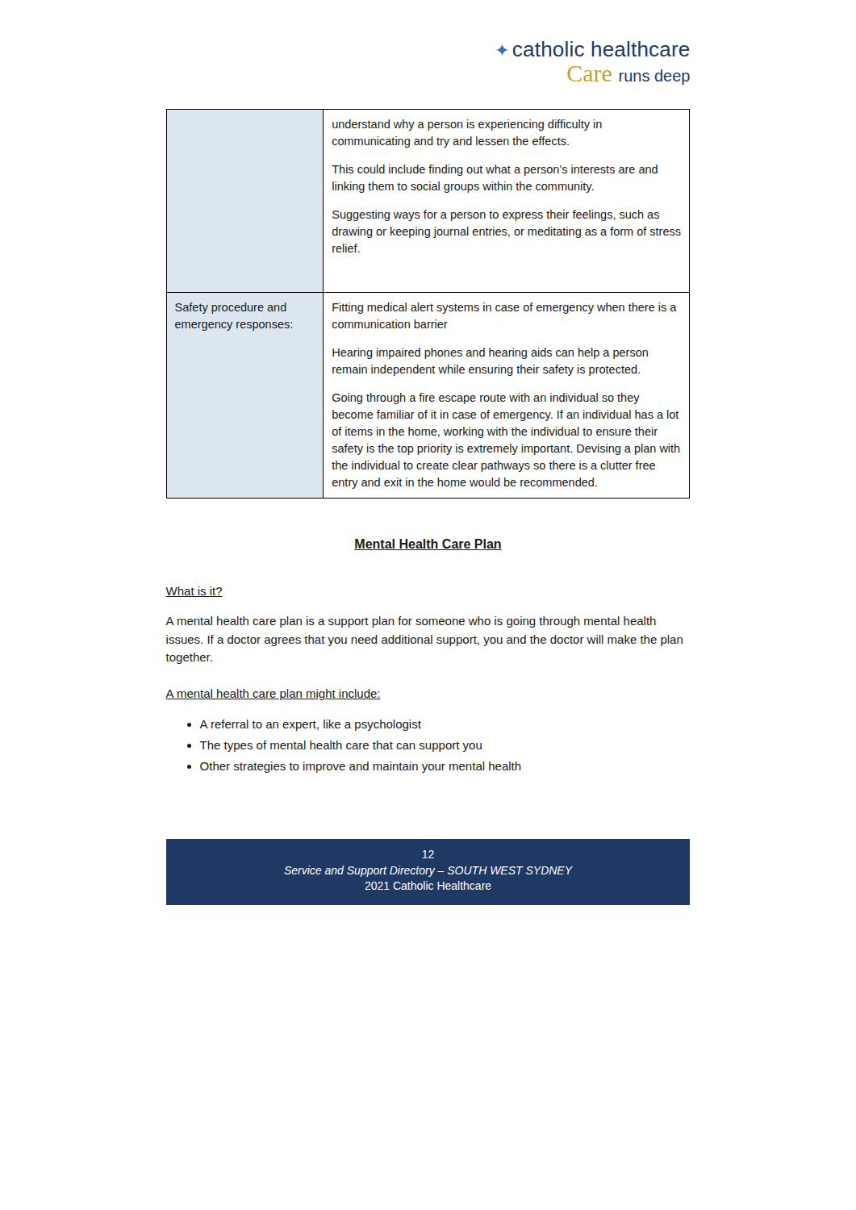✦catholic healthcare
Care runs deep
| | understand why a person is experiencing difficulty in communicating and try and lessen the effects. This could include finding out what a person’s interests are and linking them to social groups within the community. Suggesting ways for a person to express their feelings, such as drawing or keeping journal entries, or meditating as a form of stress relief. |
| Safety procedure and emergency responses: | Fitting medical alert systems in case of emergency when there is a communication barrier Hearing impaired phones and hearing aids can help a person remain independent while ensuring their safety is protected. Going through a fire escape route with an individual so they become familiar of it in case of emergency. If an individual has a lot of items in the home, working with the individual to ensure their safety is the top priority is extremely important. Devising a plan with the individual to create clear pathways so there is a clutter free entry and exit in the home would be recommended. |
Mental Health Care Plan
What is it?
A mental health care plan is a support plan for someone who is going through mental health issues. If a doctor agrees that you need additional support, you and the doctor will make the plan together.
A mental health care plan might include:
A referral to an expert, like a psychologist
The types of mental health care that can support you
Other strategies to improve and maintain your mental health
12 Service and Support Directory – SOUTH WEST SYDNEY 2021 Catholic Healthcare